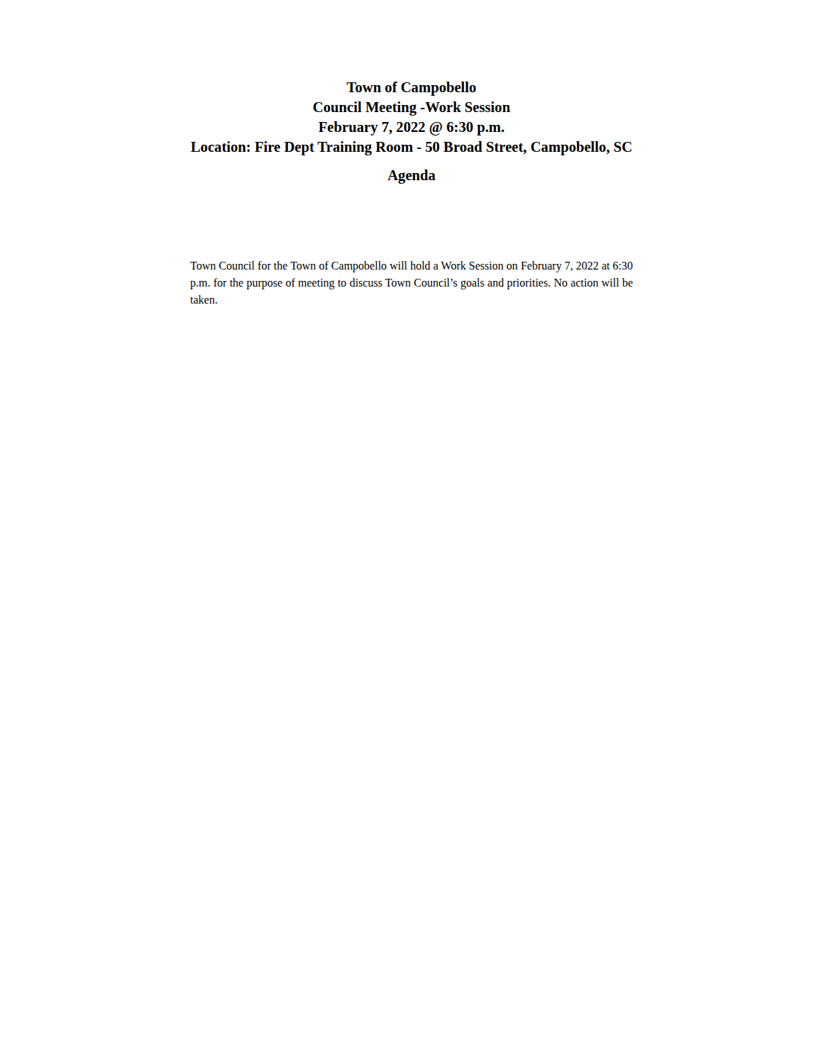Town of Campobello Council Meeting -Work Session February 7, 2022 @ 6:30 p.m. Location: Fire Dept Training Room - 50 Broad Street, Campobello, SC
Agenda
Town Council for the Town of Campobello will hold a Work Session on February 7, 2022 at 6:30 p.m. for the purpose of meeting to discuss Town Council’s goals and priorities. No action will be taken.